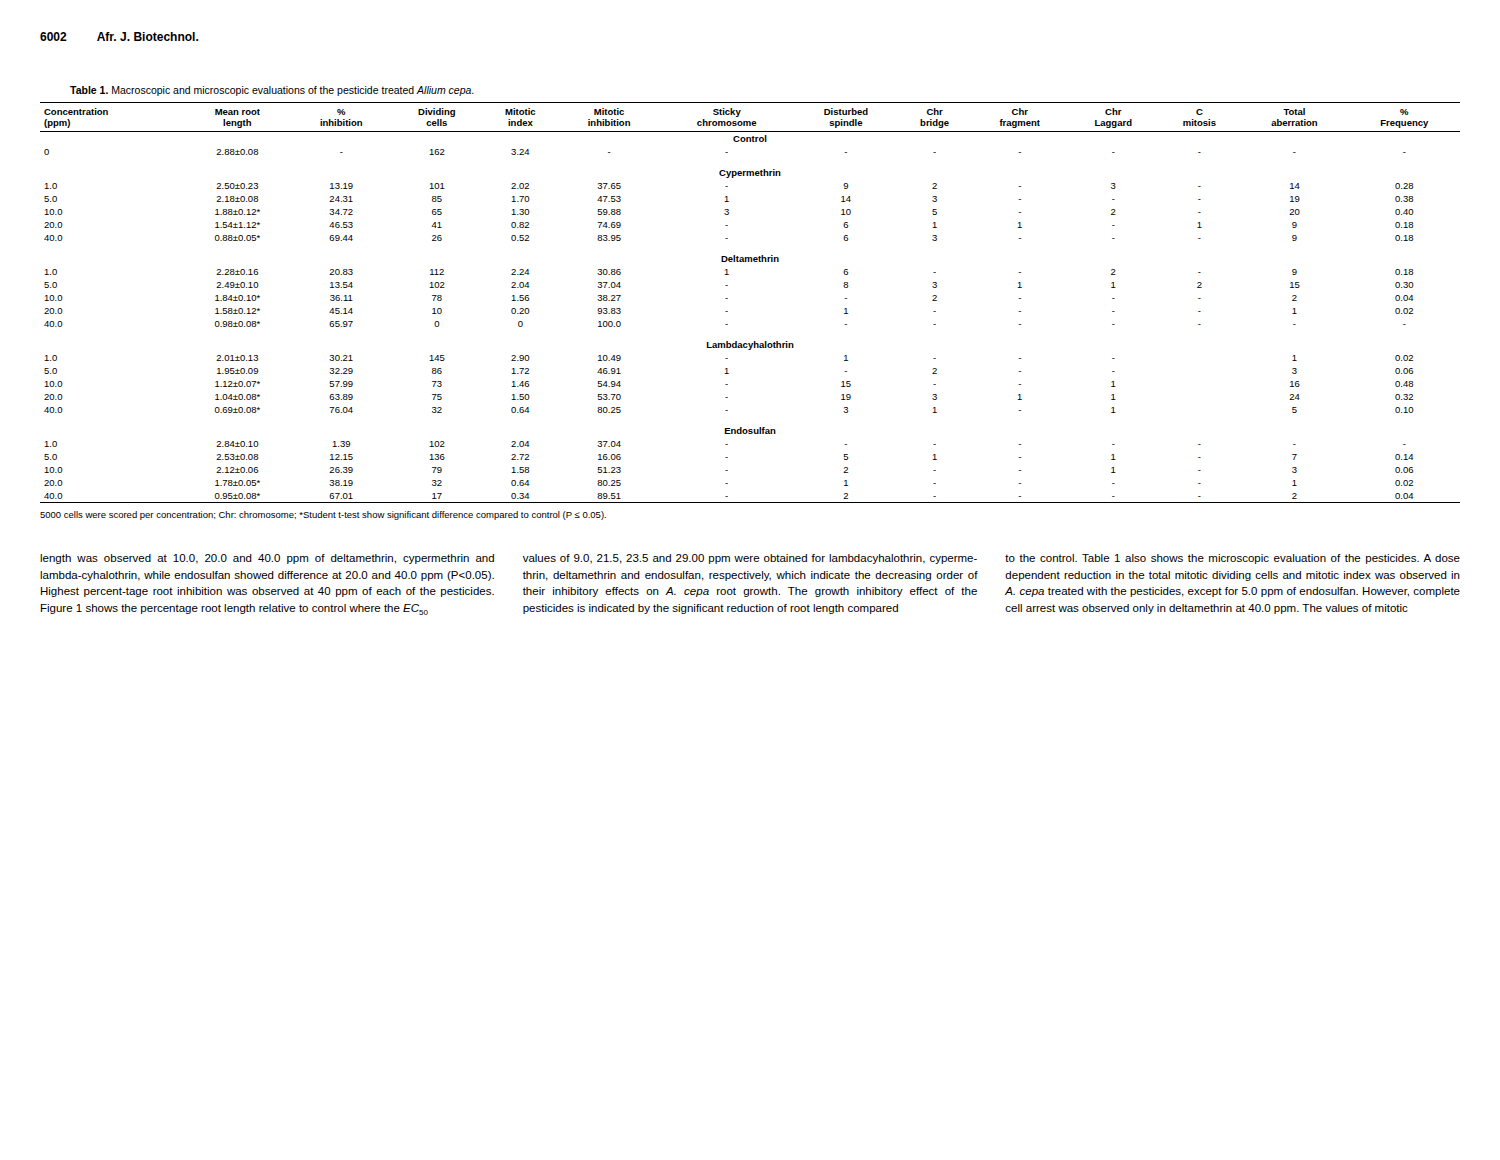6002 Afr. J. Biotechnol.
Table 1. Macroscopic and microscopic evaluations of the pesticide treated Allium cepa.
| Concentration (ppm) | Mean root length | % inhibition | Dividing cells | Mitotic index | Mitotic inhibition | Sticky chromosome | Disturbed spindle | Chr bridge | Chr fragment | Chr Laggard | C mitosis | Total aberration | % Frequency |
| --- | --- | --- | --- | --- | --- | --- | --- | --- | --- | --- | --- | --- | --- |
| Control |
| 0 | 2.88±0.08 | - | 162 | 3.24 | - | - | - | - | - | - | - | - | - |
| Cypermethrin |
| 1.0 | 2.50±0.23 | 13.19 | 101 | 2.02 | 37.65 | - | 9 | 2 | - | 3 | - | 14 | 0.28 |
| 5.0 | 2.18±0.08 | 24.31 | 85 | 1.70 | 47.53 | 1 | 14 | 3 | - | - | - | 19 | 0.38 |
| 10.0 | 1.88±0.12* | 34.72 | 65 | 1.30 | 59.88 | 3 | 10 | 5 | - | 2 | - | 20 | 0.40 |
| 20.0 | 1.54±1.12* | 46.53 | 41 | 0.82 | 74.69 | - | 6 | 1 | 1 | - | 1 | 9 | 0.18 |
| 40.0 | 0.88±0.05* | 69.44 | 26 | 0.52 | 83.95 | - | 6 | 3 | - | - | - | 9 | 0.18 |
| Deltamethrin |
| 1.0 | 2.28±0.16 | 20.83 | 112 | 2.24 | 30.86 | 1 | 6 | - | - | 2 | - | 9 | 0.18 |
| 5.0 | 2.49±0.10 | 13.54 | 102 | 2.04 | 37.04 | - | 8 | 3 | 1 | 1 | 2 | 15 | 0.30 |
| 10.0 | 1.84±0.10* | 36.11 | 78 | 1.56 | 38.27 | - | - | 2 | - | - | - | 2 | 0.04 |
| 20.0 | 1.58±0.12* | 45.14 | 10 | 0.20 | 93.83 | - | 1 | - | - | - | - | 1 | 0.02 |
| 40.0 | 0.98±0.08* | 65.97 | 0 | 0 | 100.0 | - | - | - | - | - | - | - | - |
| Lambdacyhalothrin |
| 1.0 | 2.01±0.13 | 30.21 | 145 | 2.90 | 10.49 | - | 1 | - | - | - | | 1 | 0.02 |
| 5.0 | 1.95±0.09 | 32.29 | 86 | 1.72 | 46.91 | 1 | - | 2 | - | - | | 3 | 0.06 |
| 10.0 | 1.12±0.07* | 57.99 | 73 | 1.46 | 54.94 | - | 15 | - | - | 1 | | 16 | 0.48 |
| 20.0 | 1.04±0.08* | 63.89 | 75 | 1.50 | 53.70 | - | 19 | 3 | 1 | 1 | | 24 | 0.32 |
| 40.0 | 0.69±0.08* | 76.04 | 32 | 0.64 | 80.25 | - | 3 | 1 | - | 1 | | 5 | 0.10 |
| Endosulfan |
| 1.0 | 2.84±0.10 | 1.39 | 102 | 2.04 | 37.04 | - | - | - | - | - | - | - | - |
| 5.0 | 2.53±0.08 | 12.15 | 136 | 2.72 | 16.06 | - | 5 | 1 | - | 1 | - | 7 | 0.14 |
| 10.0 | 2.12±0.06 | 26.39 | 79 | 1.58 | 51.23 | - | 2 | - | - | 1 | - | 3 | 0.06 |
| 20.0 | 1.78±0.05* | 38.19 | 32 | 0.64 | 80.25 | - | 1 | - | - | - | - | 1 | 0.02 |
| 40.0 | 0.95±0.08* | 67.01 | 17 | 0.34 | 89.51 | - | 2 | - | - | - | - | 2 | 0.04 |
5000 cells were scored per concentration; Chr: chromosome; *Student t-test show significant difference compared to control (P ≤ 0.05).
length was observed at 10.0, 20.0 and 40.0 ppm of deltamethrin, cypermethrin and lambda-cyhalothrin, while endosulfan showed difference at 20.0 and 40.0 ppm (P<0.05). Highest percent-tage root inhibition was observed at 40 ppm of each of the pesticides. Figure 1 shows the percentage root length relative to control where the EC50
values of 9.0, 21.5, 23.5 and 29.00 ppm were obtained for lambdacyhalothrin, cyperme-thrin, deltamethrin and endosulfan, respectively, which indicate the decreasing order of their inhibitory effects on A. cepa root growth. The growth inhibitory effect of the pesticides is indicated by the significant reduction of root length compared
to the control. Table 1 also shows the microscopic evaluation of the pesticides. A dose dependent reduction in the total mitotic dividing cells and mitotic index was observed in A. cepa treated with the pesticides, except for 5.0 ppm of endosulfan. However, complete cell arrest was observed only in deltamethrin at 40.0 ppm. The values of mitotic